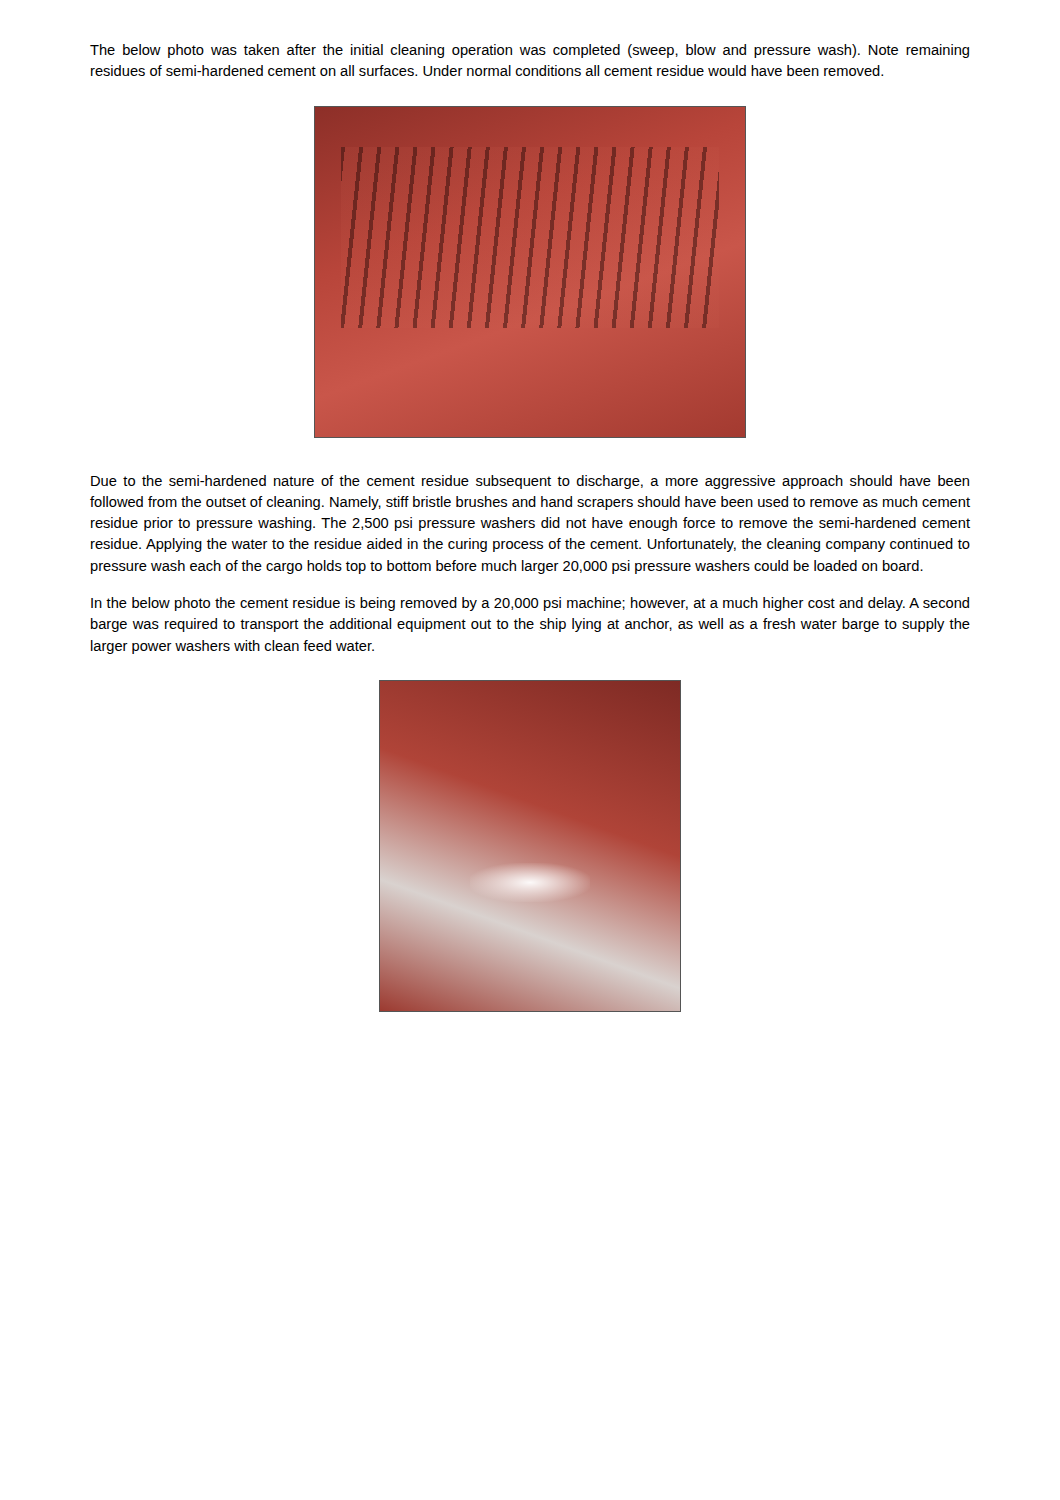The below photo was taken after the initial cleaning operation was completed (sweep, blow and pressure wash). Note remaining residues of semi-hardened cement on all surfaces. Under normal conditions all cement residue would have been removed.
Due to the semi-hardened nature of the cement residue subsequent to discharge, a more aggressive approach should have been followed from the outset of cleaning. Namely, stiff bristle brushes and hand scrapers should have been used to remove as much cement residue prior to pressure washing. The 2,500 psi pressure washers did not have enough force to remove the semi-hardened cement residue. Applying the water to the residue aided in the curing process of the cement. Unfortunately, the cleaning company continued to pressure wash each of the cargo holds top to bottom before much larger 20,000 psi pressure washers could be loaded on board.
In the below photo the cement residue is being removed by a 20,000 psi machine; however, at a much higher cost and delay. A second barge was required to transport the additional equipment out to the ship lying at anchor, as well as a fresh water barge to supply the larger power washers with clean feed water.